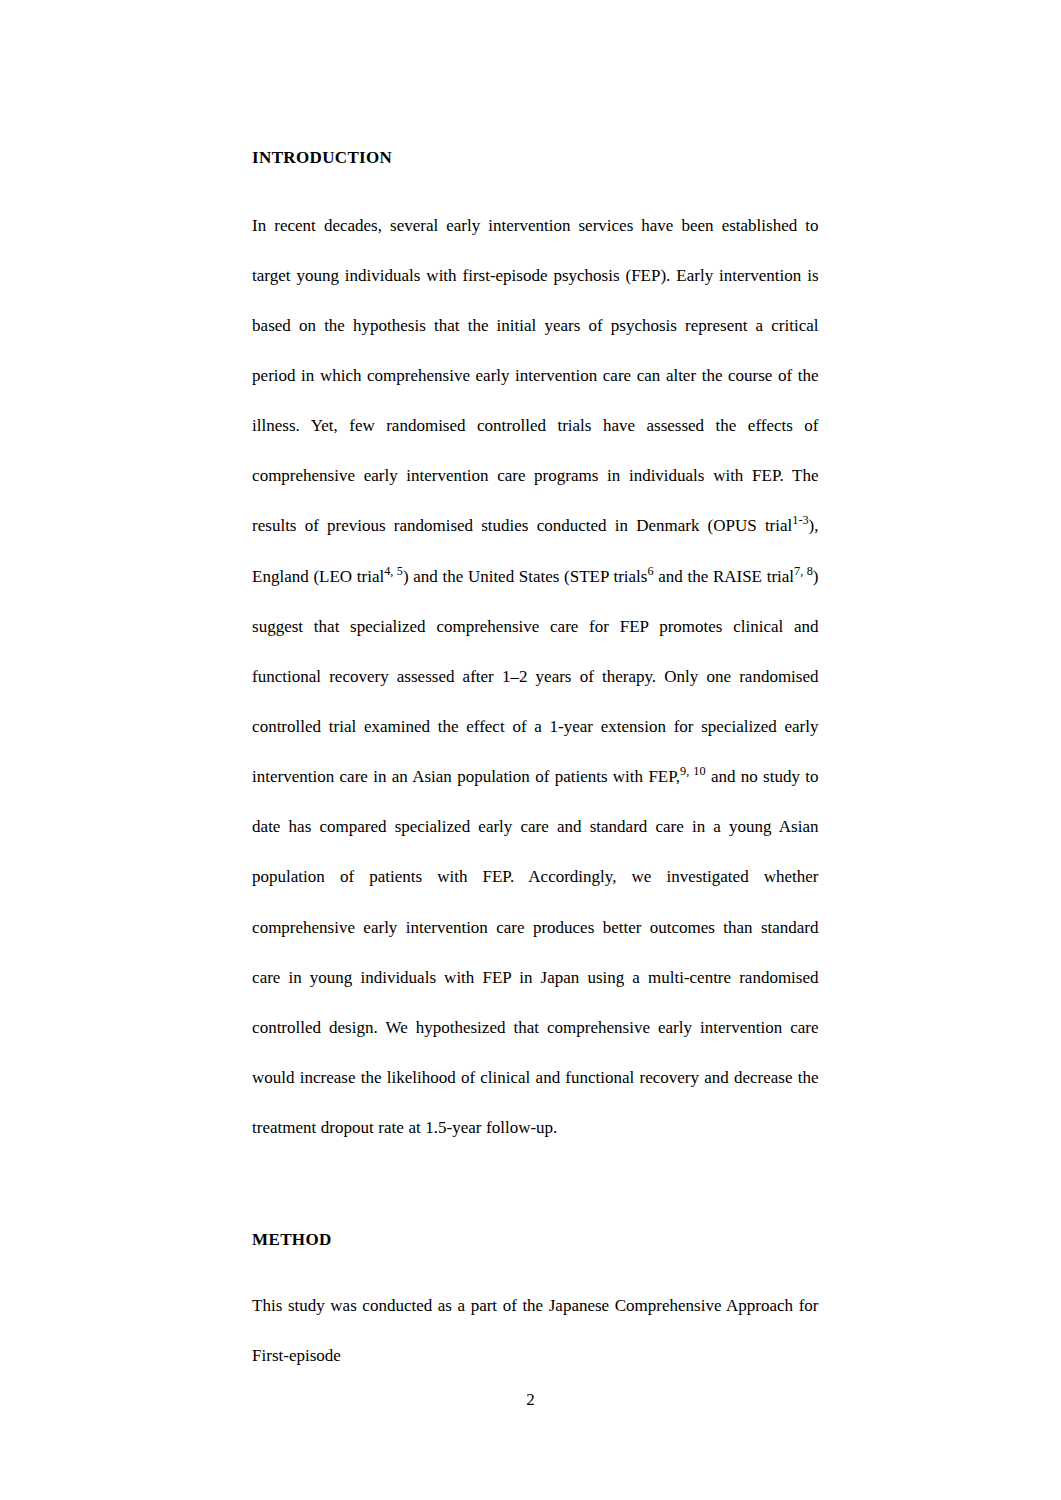INTRODUCTION
In recent decades, several early intervention services have been established to target young individuals with first-episode psychosis (FEP). Early intervention is based on the hypothesis that the initial years of psychosis represent a critical period in which comprehensive early intervention care can alter the course of the illness. Yet, few randomised controlled trials have assessed the effects of comprehensive early intervention care programs in individuals with FEP. The results of previous randomised studies conducted in Denmark (OPUS trial1-3), England (LEO trial4, 5) and the United States (STEP trials6 and the RAISE trial7, 8) suggest that specialized comprehensive care for FEP promotes clinical and functional recovery assessed after 1–2 years of therapy. Only one randomised controlled trial examined the effect of a 1-year extension for specialized early intervention care in an Asian population of patients with FEP,9, 10 and no study to date has compared specialized early care and standard care in a young Asian population of patients with FEP. Accordingly, we investigated whether comprehensive early intervention care produces better outcomes than standard care in young individuals with FEP in Japan using a multi-centre randomised controlled design. We hypothesized that comprehensive early intervention care would increase the likelihood of clinical and functional recovery and decrease the treatment dropout rate at 1.5-year follow-up.
METHOD
This study was conducted as a part of the Japanese Comprehensive Approach for First-episode
2